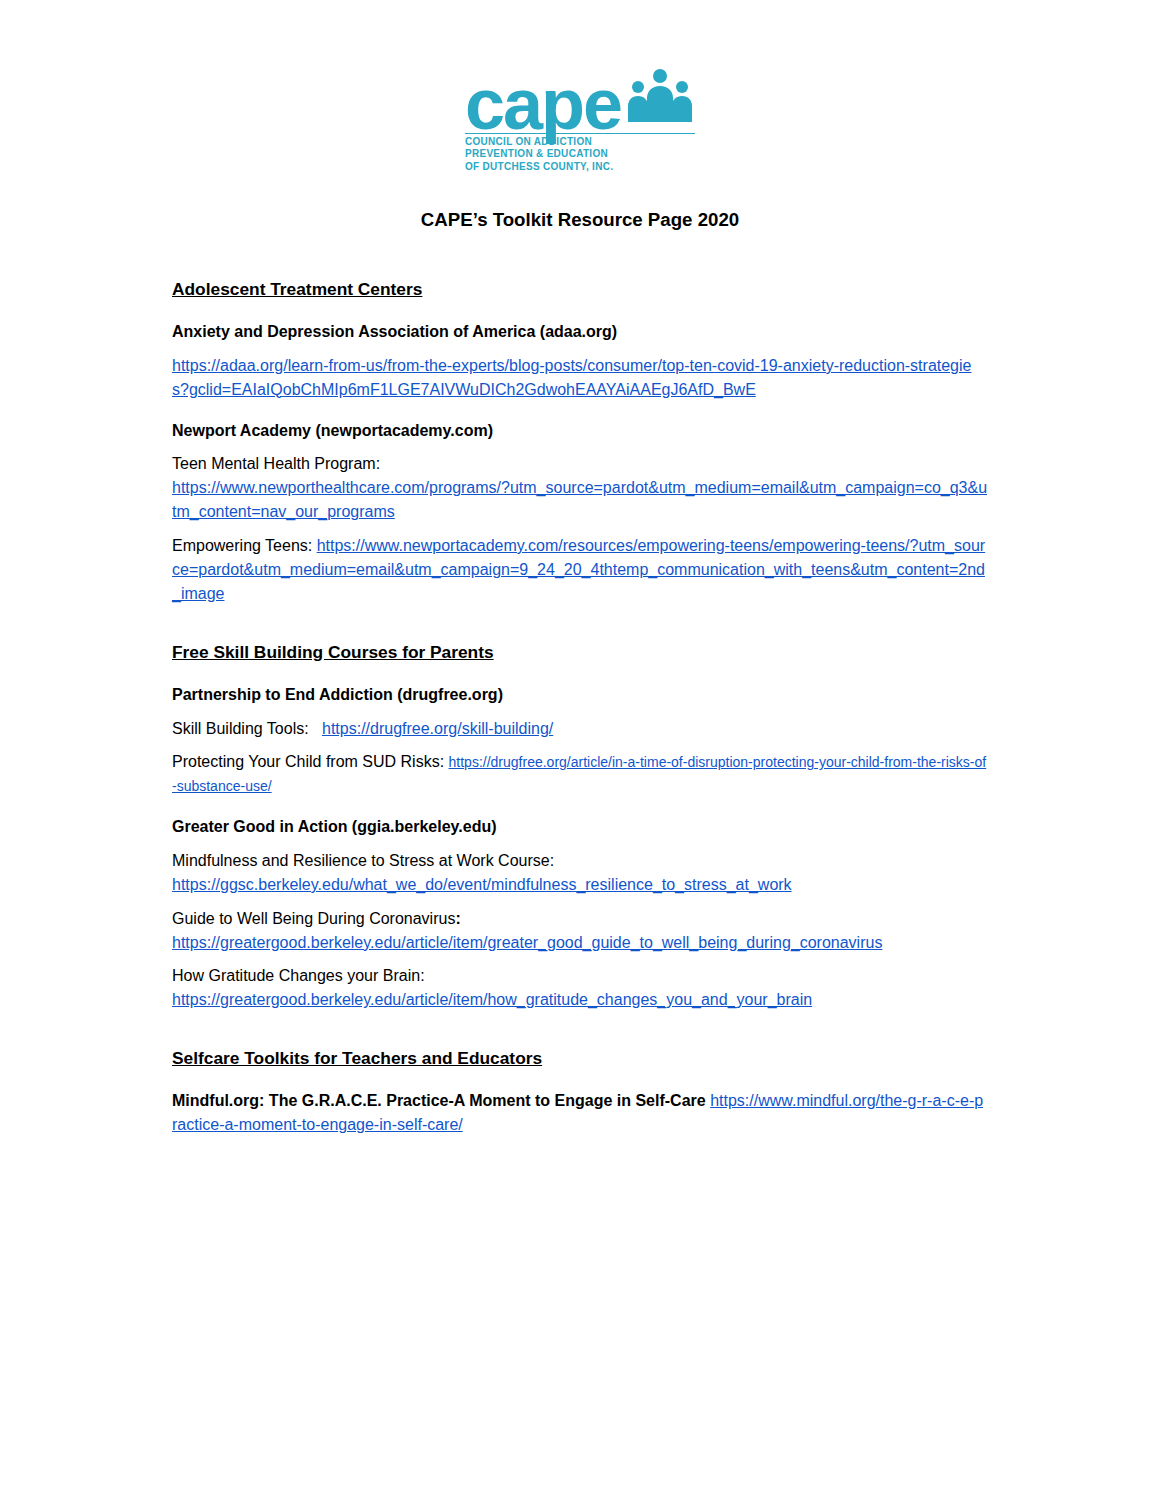cape
Council on Addiction
Prevention & Education
of Dutchess County, Inc.
CAPE’s Toolkit Resource Page 2020
Adolescent Treatment Centers
Anxiety and Depression Association of America (adaa.org)
https://adaa.org/learn-from-us/from-the-experts/blog-posts/consumer/top-ten-covid-19-anxiety-reduction-strategies?gclid=EAIaIQobChMIp6mF1LGE7AIVWuDICh2GdwohEAAYAiAAEgJ6AfD_BwE
Newport Academy (newportacademy.com)
Teen Mental Health Program:
https://www.newporthealthcare.com/programs/?utm_source=pardot&utm_medium=email&utm_campaign=co_q3&utm_content=nav_our_programs
Empowering Teens: https://www.newportacademy.com/resources/empowering-teens/empowering-teens/?utm_source=pardot&utm_medium=email&utm_campaign=9_24_20_4thtemp_communication_with_teens&utm_content=2nd_image
Free Skill Building Courses for Parents
Partnership to End Addiction (drugfree.org)
Skill Building Tools: https://drugfree.org/skill-building/
Protecting Your Child from SUD Risks: https://drugfree.org/article/in-a-time-of-disruption-protecting-your-child-from-the-risks-of-substance-use/
Greater Good in Action (ggia.berkeley.edu)
Mindfulness and Resilience to Stress at Work Course:
https://ggsc.berkeley.edu/what_we_do/event/mindfulness_resilience_to_stress_at_work
Guide to Well Being During Coronavirus:
https://greatergood.berkeley.edu/article/item/greater_good_guide_to_well_being_during_coronavirus
How Gratitude Changes your Brain:
https://greatergood.berkeley.edu/article/item/how_gratitude_changes_you_and_your_brain
Selfcare Toolkits for Teachers and Educators
Mindful.org: The G.R.A.C.E. Practice-A Moment to Engage in Self-Care https://www.mindful.org/the-g-r-a-c-e-practice-a-moment-to-engage-in-self-care/